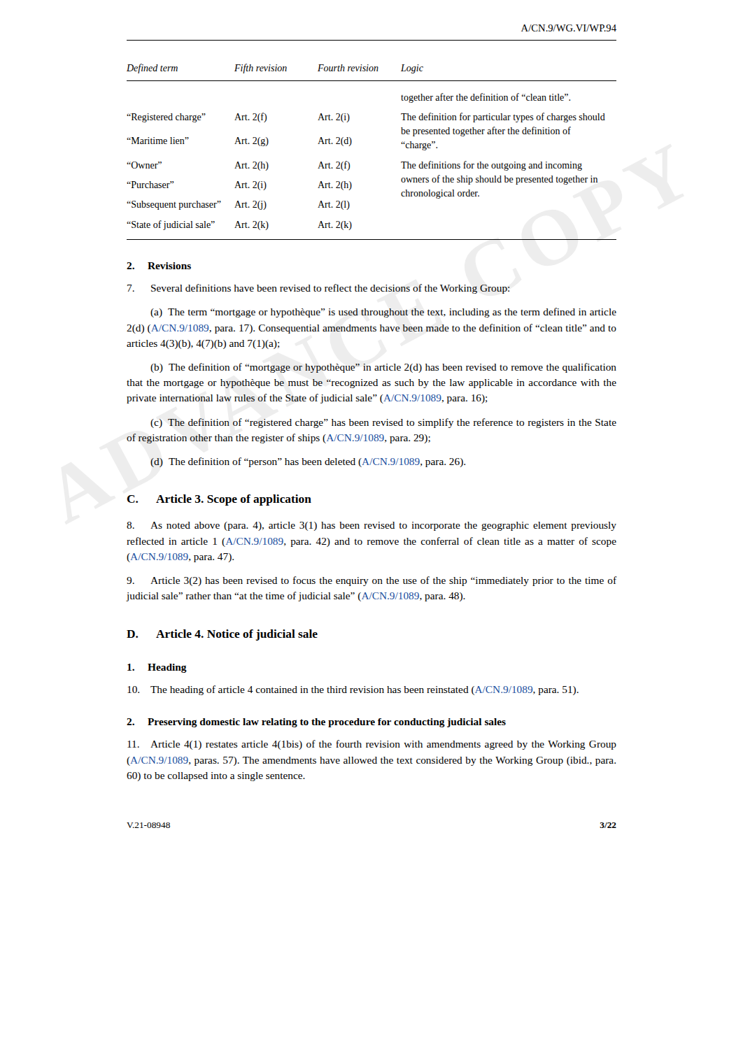ADVANCE COPY
A/CN.9/WG.VI/WP.94
| Defined term | Fifth revision | Fourth revision | Logic |
| --- | --- | --- | --- |
| | | | together after the definition of “clean title”. |
| “Registered charge” | Art. 2(f) | Art. 2(i) | The definition for particular types of charges should be presented together after the definition of “charge”. |
| “Maritime lien” | Art. 2(g) | Art. 2(d) |
| “Owner” | Art. 2(h) | Art. 2(f) | The definitions for the outgoing and incoming owners of the ship should be presented together in chronological order. |
| “Purchaser” | Art. 2(i) | Art. 2(h) |
| “Subsequent purchaser” | Art. 2(j) | Art. 2(l) |
| “State of judicial sale” | Art. 2(k) | Art. 2(k) | |
2. Revisions
7. Several definitions have been revised to reflect the decisions of the Working Group:
(a) The term “mortgage or hypothèque” is used throughout the text, including as the term defined in article 2(d) (A/CN.9/1089, para. 17). Consequential amendments have been made to the definition of “clean title” and to articles 4(3)(b), 4(7)(b) and 7(1)(a);
(b) The definition of “mortgage or hypothèque” in article 2(d) has been revised to remove the qualification that the mortgage or hypothèque be must be “recognized as such by the law applicable in accordance with the private international law rules of the State of judicial sale” (A/CN.9/1089, para. 16);
(c) The definition of “registered charge” has been revised to simplify the reference to registers in the State of registration other than the register of ships (A/CN.9/1089, para. 29);
(d) The definition of “person” has been deleted (A/CN.9/1089, para. 26).
C. Article 3. Scope of application
8. As noted above (para. 4), article 3(1) has been revised to incorporate the geographic element previously reflected in article 1 (A/CN.9/1089, para. 42) and to remove the conferral of clean title as a matter of scope (A/CN.9/1089, para. 47).
9. Article 3(2) has been revised to focus the enquiry on the use of the ship “immediately prior to the time of judicial sale” rather than “at the time of judicial sale” (A/CN.9/1089, para. 48).
D. Article 4. Notice of judicial sale
1. Heading
10. The heading of article 4 contained in the third revision has been reinstated (A/CN.9/1089, para. 51).
2. Preserving domestic law relating to the procedure for conducting judicial sales
11. Article 4(1) restates article 4(1bis) of the fourth revision with amendments agreed by the Working Group (A/CN.9/1089, paras. 57). The amendments have allowed the text considered by the Working Group (ibid., para. 60) to be collapsed into a single sentence.
V.21-08948
3/22